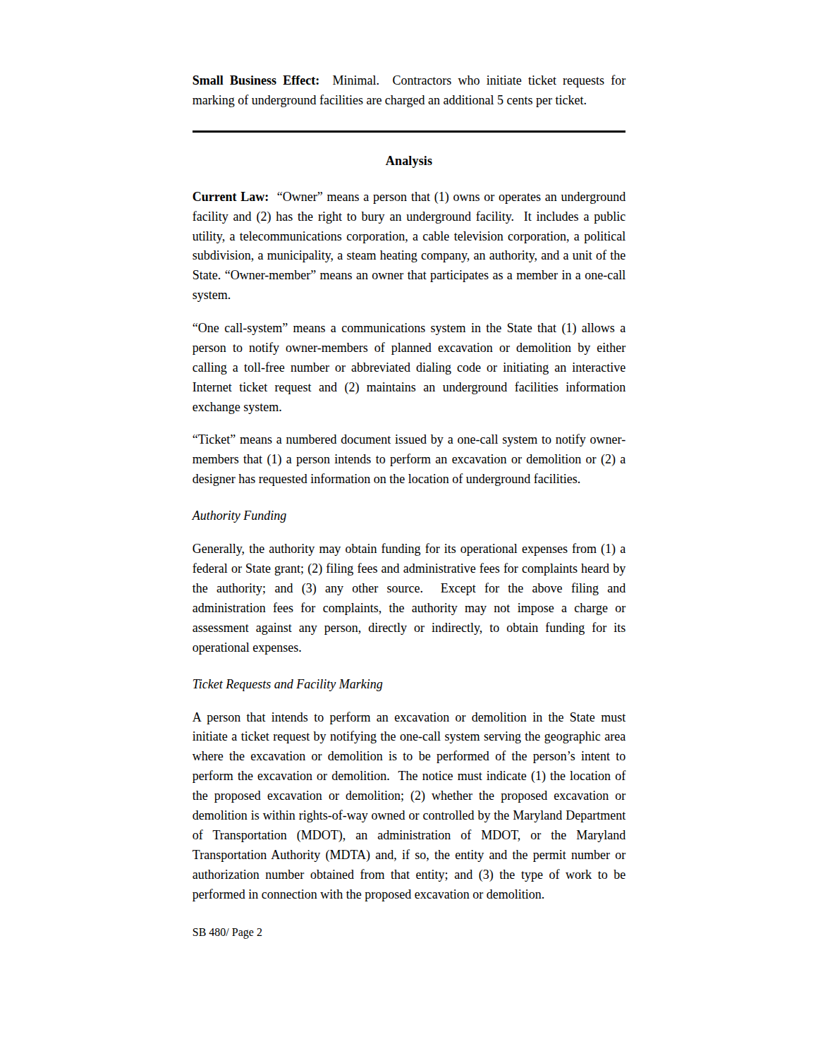Small Business Effect: Minimal. Contractors who initiate ticket requests for marking of underground facilities are charged an additional 5 cents per ticket.
Analysis
Current Law: “Owner” means a person that (1) owns or operates an underground facility and (2) has the right to bury an underground facility. It includes a public utility, a telecommunications corporation, a cable television corporation, a political subdivision, a municipality, a steam heating company, an authority, and a unit of the State. “Owner-member” means an owner that participates as a member in a one-call system.
“One call-system” means a communications system in the State that (1) allows a person to notify owner-members of planned excavation or demolition by either calling a toll-free number or abbreviated dialing code or initiating an interactive Internet ticket request and (2) maintains an underground facilities information exchange system.
“Ticket” means a numbered document issued by a one-call system to notify owner-members that (1) a person intends to perform an excavation or demolition or (2) a designer has requested information on the location of underground facilities.
Authority Funding
Generally, the authority may obtain funding for its operational expenses from (1) a federal or State grant; (2) filing fees and administrative fees for complaints heard by the authority; and (3) any other source. Except for the above filing and administration fees for complaints, the authority may not impose a charge or assessment against any person, directly or indirectly, to obtain funding for its operational expenses.
Ticket Requests and Facility Marking
A person that intends to perform an excavation or demolition in the State must initiate a ticket request by notifying the one-call system serving the geographic area where the excavation or demolition is to be performed of the person’s intent to perform the excavation or demolition. The notice must indicate (1) the location of the proposed excavation or demolition; (2) whether the proposed excavation or demolition is within rights-of-way owned or controlled by the Maryland Department of Transportation (MDOT), an administration of MDOT, or the Maryland Transportation Authority (MDTA) and, if so, the entity and the permit number or authorization number obtained from that entity; and (3) the type of work to be performed in connection with the proposed excavation or demolition.
SB 480/ Page 2